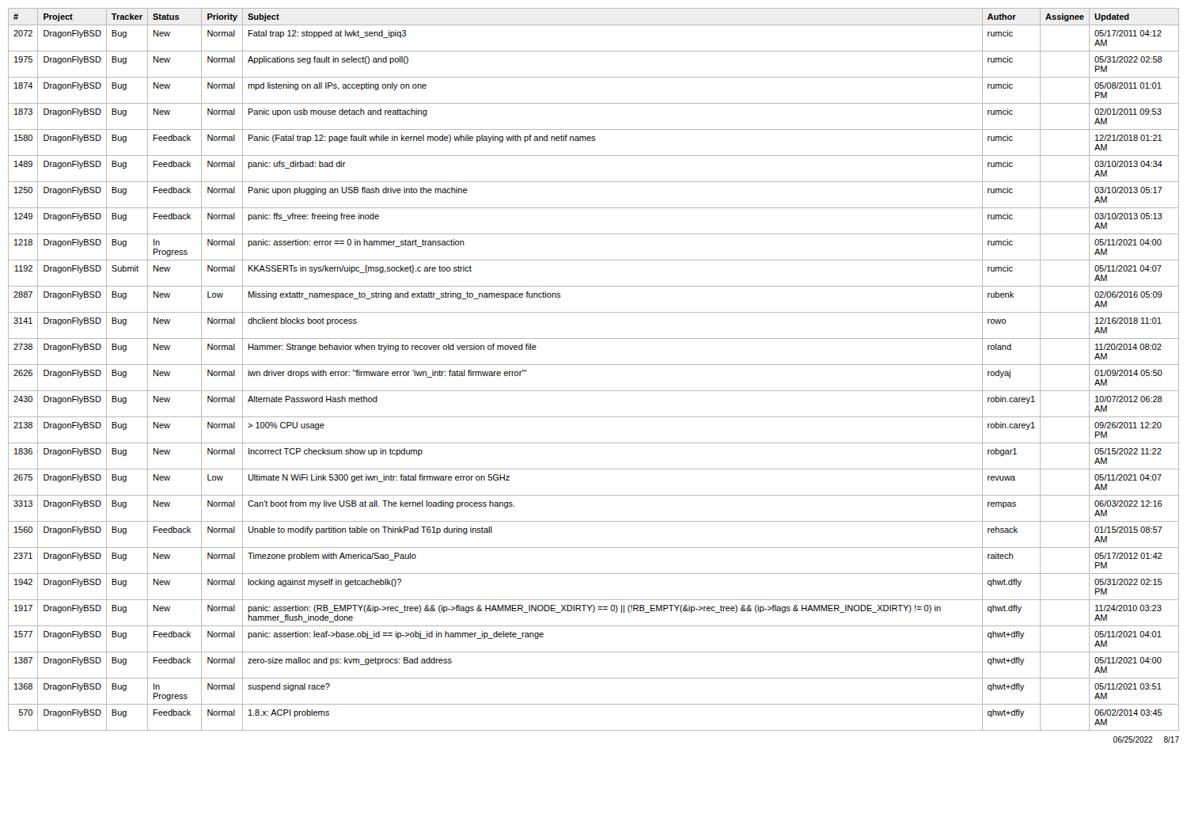| # | Project | Tracker | Status | Priority | Subject | Author | Assignee | Updated |
| --- | --- | --- | --- | --- | --- | --- | --- | --- |
| 2072 | DragonFlyBSD | Bug | New | Normal | Fatal trap 12: stopped at lwkt_send_ipiq3 | rumcic | | 05/17/2011 04:12 AM |
| 1975 | DragonFlyBSD | Bug | New | Normal | Applications seg fault in select() and poll() | rumcic | | 05/31/2022 02:58 PM |
| 1874 | DragonFlyBSD | Bug | New | Normal | mpd listening on all IPs, accepting only on one | rumcic | | 05/08/2011 01:01 PM |
| 1873 | DragonFlyBSD | Bug | New | Normal | Panic upon usb mouse detach and reattaching | rumcic | | 02/01/2011 09:53 AM |
| 1580 | DragonFlyBSD | Bug | Feedback | Normal | Panic (Fatal trap 12: page fault while in kernel mode) while playing with pf and netif names | rumcic | | 12/21/2018 01:21 AM |
| 1489 | DragonFlyBSD | Bug | Feedback | Normal | panic: ufs_dirbad: bad dir | rumcic | | 03/10/2013 04:34 AM |
| 1250 | DragonFlyBSD | Bug | Feedback | Normal | Panic upon plugging an USB flash drive into the machine | rumcic | | 03/10/2013 05:17 AM |
| 1249 | DragonFlyBSD | Bug | Feedback | Normal | panic: ffs_vfree: freeing free inode | rumcic | | 03/10/2013 05:13 AM |
| 1218 | DragonFlyBSD | Bug | In Progress | Normal | panic: assertion: error == 0 in hammer_start_transaction | rumcic | | 05/11/2021 04:00 AM |
| 1192 | DragonFlyBSD | Submit | New | Normal | KKASSERTs in sys/kern/uipc_{msg,socket}.c are too strict | rumcic | | 05/11/2021 04:07 AM |
| 2887 | DragonFlyBSD | Bug | New | Low | Missing extattr_namespace_to_string and extattr_string_to_namespace functions | rubenk | | 02/06/2016 05:09 AM |
| 3141 | DragonFlyBSD | Bug | New | Normal | dhclient blocks boot process | rowo | | 12/16/2018 11:01 AM |
| 2738 | DragonFlyBSD | Bug | New | Normal | Hammer: Strange behavior when trying to recover old version of moved file | roland | | 11/20/2014 08:02 AM |
| 2626 | DragonFlyBSD | Bug | New | Normal | iwn driver drops with error: "firmware error 'iwn_intr: fatal firmware error'" | rodyaj | | 01/09/2014 05:50 AM |
| 2430 | DragonFlyBSD | Bug | New | Normal | Alternate Password Hash method | robin.carey1 | | 10/07/2012 06:28 AM |
| 2138 | DragonFlyBSD | Bug | New | Normal | > 100% CPU usage | robin.carey1 | | 09/26/2011 12:20 PM |
| 1836 | DragonFlyBSD | Bug | New | Normal | Incorrect TCP checksum show up in tcpdump | robgar1 | | 05/15/2022 11:22 AM |
| 2675 | DragonFlyBSD | Bug | New | Low | Ultimate N WiFi Link 5300 get iwn_intr: fatal firmware error on 5GHz | revuwa | | 05/11/2021 04:07 AM |
| 3313 | DragonFlyBSD | Bug | New | Normal | Can't boot from my live USB at all. The kernel loading process hangs. | rempas | | 06/03/2022 12:16 AM |
| 1560 | DragonFlyBSD | Bug | Feedback | Normal | Unable to modify partition table on ThinkPad T61p during install | rehsack | | 01/15/2015 08:57 AM |
| 2371 | DragonFlyBSD | Bug | New | Normal | Timezone problem with America/Sao_Paulo | raitech | | 05/17/2012 01:42 PM |
| 1942 | DragonFlyBSD | Bug | New | Normal | locking against myself in getcacheblk()? | qhwt.dfly | | 05/31/2022 02:15 PM |
| 1917 | DragonFlyBSD | Bug | New | Normal | panic: assertion: (RB_EMPTY(&ip->rec_tree) && (ip->flags & HAMMER_INODE_XDIRTY) == 0) // (!RB_EMPTY(&ip->rec_tree) && (ip->flags & HAMMER_INODE_XDIRTY) != 0) in hammer_flush_inode_done | qhwt.dfly | | 11/24/2010 03:23 AM |
| 1577 | DragonFlyBSD | Bug | Feedback | Normal | panic: assertion: leaf->base.obj_id == ip->obj_id in hammer_ip_delete_range | qhwt+dfly | | 05/11/2021 04:01 AM |
| 1387 | DragonFlyBSD | Bug | Feedback | Normal | zero-size malloc and ps: kvm_getprocs: Bad address | qhwt+dfly | | 05/11/2021 04:00 AM |
| 1368 | DragonFlyBSD | Bug | In Progress | Normal | suspend signal race? | qhwt+dfly | | 05/11/2021 03:51 AM |
| 570 | DragonFlyBSD | Bug | Feedback | Normal | 1.8.x: ACPI problems | qhwt+dfly | | 06/02/2014 03:45 AM |
06/25/2022 8/17